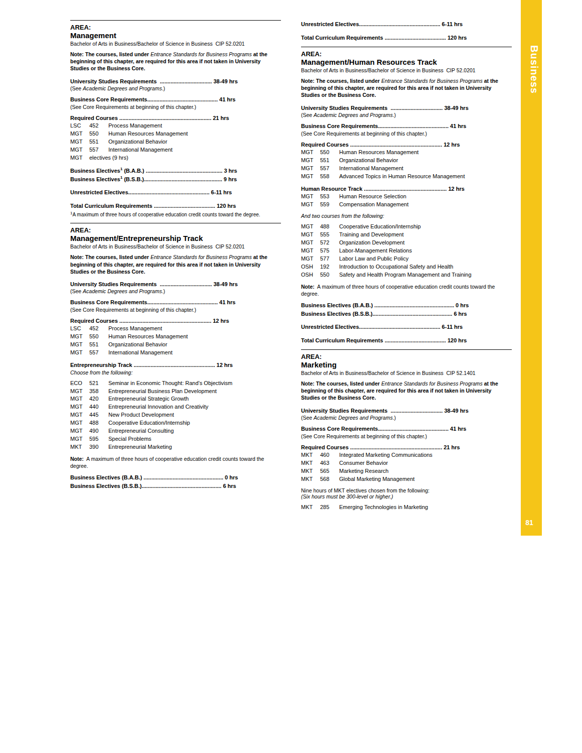Business
81
AREA:
Management
Bachelor of Arts in Business/Bachelor of Science in Business CIP 52.0201
Note: The courses, listed under Entrance Standards for Business Programs at the beginning of this chapter, are required for this area if not taken in University Studies or the Business Core.
University Studies Requirements .................................. 38-49 hrs
(See Academic Degrees and Programs.)
Business Core Requirements.............................................. 41 hrs
(See Core Requirements at beginning of this chapter.)
Required Courses ............................................................ 21 hrs
| LSC | 452 | Process Management |
| MGT | 550 | Human Resources Management |
| MGT | 551 | Organizational Behavior |
| MGT | 557 | International Management |
| MGT | electives (9 hrs) |
Business Electives1 (B.A.B.) .................................................. 3 hrs
Business Electives1 (B.S.B.)................................................... 9 hrs
Unrestricted Electives..................................................... 6-11 hrs
Total Curriculum Requirements ........................................ 120 hrs
1A maximum of three hours of cooperative education credit counts toward the degree.
AREA:
Management/Entrepreneurship Track
Bachelor of Arts in Business/Bachelor of Science in Business CIP 52.0201
Note: The courses, listed under Entrance Standards for Business Programs at the beginning of this chapter, are required for this area if not taken in University Studies or the Business Core.
University Studies Requirements .................................. 38-49 hrs
(See Academic Degrees and Programs.)
Business Core Requirements.............................................. 41 hrs
(See Core Requirements at beginning of this chapter.)
Required Courses ............................................................ 12 hrs
| LSC | 452 | Process Management |
| MGT | 550 | Human Resources Management |
| MGT | 551 | Organizational Behavior |
| MGT | 557 | International Management |
Entrepreneurship Track ..................................................... 12 hrs
Choose from the following:
| ECO | 521 | Seminar in Economic Thought: Rand’s Objectivism |
| MGT | 358 | Entrepreneurial Business Plan Development |
| MGT | 420 | Entrepreneurial Strategic Growth |
| MGT | 440 | Entrepreneurial Innovation and Creativity |
| MGT | 445 | New Product Development |
| MGT | 488 | Cooperative Education/Internship |
| MGT | 490 | Entrepreneurial Consulting |
| MGT | 595 | Special Problems |
| MKT | 390 | Entrepreneurial Marketing |
Note: A maximum of three hours of cooperative education credit counts toward the degree.
Business Electives (B.A.B.) .................................................... 0 hrs
Business Electives (B.S.B.).................................................... 6 hrs
Unrestricted Electives..................................................... 6-11 hrs
Total Curriculum Requirements ........................................ 120 hrs
AREA:
Management/Human Resources Track
Bachelor of Arts in Business/Bachelor of Science in Business CIP 52.0201
Note: The courses, listed under Entrance Standards for Business Programs at the beginning of this chapter, are required for this area if not taken in University Studies or the Business Core.
University Studies Requirements .................................. 38-49 hrs
(See Academic Degrees and Programs.)
Business Core Requirements.............................................. 41 hrs
(See Core Requirements at beginning of this chapter.)
Required Courses ............................................................ 12 hrs
| MGT | 550 | Human Resources Management |
| MGT | 551 | Organizational Behavior |
| MGT | 557 | International Management |
| MGT | 558 | Advanced Topics in Human Resource Management |
Human Resource Track ...................................................... 12 hrs
| MGT | 553 | Human Resource Selection |
| MGT | 559 | Compensation Management |
And two courses from the following:
| MGT | 488 | Cooperative Education/Internship |
| MGT | 555 | Training and Development |
| MGT | 572 | Organization Development |
| MGT | 575 | Labor-Management Relations |
| MGT | 577 | Labor Law and Public Policy |
| OSH | 192 | Introduction to Occupational Safety and Health |
| OSH | 550 | Safety and Health Program Management and Training |
Note: A maximum of three hours of cooperative education credit counts toward the degree.
Business Electives (B.A.B.) .................................................... 0 hrs
Business Electives (B.S.B.).................................................... 6 hrs
Unrestricted Electives..................................................... 6-11 hrs
Total Curriculum Requirements ........................................ 120 hrs
AREA:
Marketing
Bachelor of Arts in Business/Bachelor of Science in Business CIP 52.1401
Note: The courses, listed under Entrance Standards for Business Programs at the beginning of this chapter, are required for this area if not taken in University Studies or the Business Core.
University Studies Requirements .................................. 38-49 hrs
(See Academic Degrees and Programs.)
Business Core Requirements.............................................. 41 hrs
(See Core Requirements at beginning of this chapter.)
Required Courses ............................................................ 21 hrs
| MKT | 460 | Integrated Marketing Communications |
| MKT | 463 | Consumer Behavior |
| MKT | 565 | Marketing Research |
| MKT | 568 | Global Marketing Management |
Nine hours of MKT electives chosen from the following:
(Six hours must be 300-level or higher.)
| MKT | 285 | Emerging Technologies in Marketing |